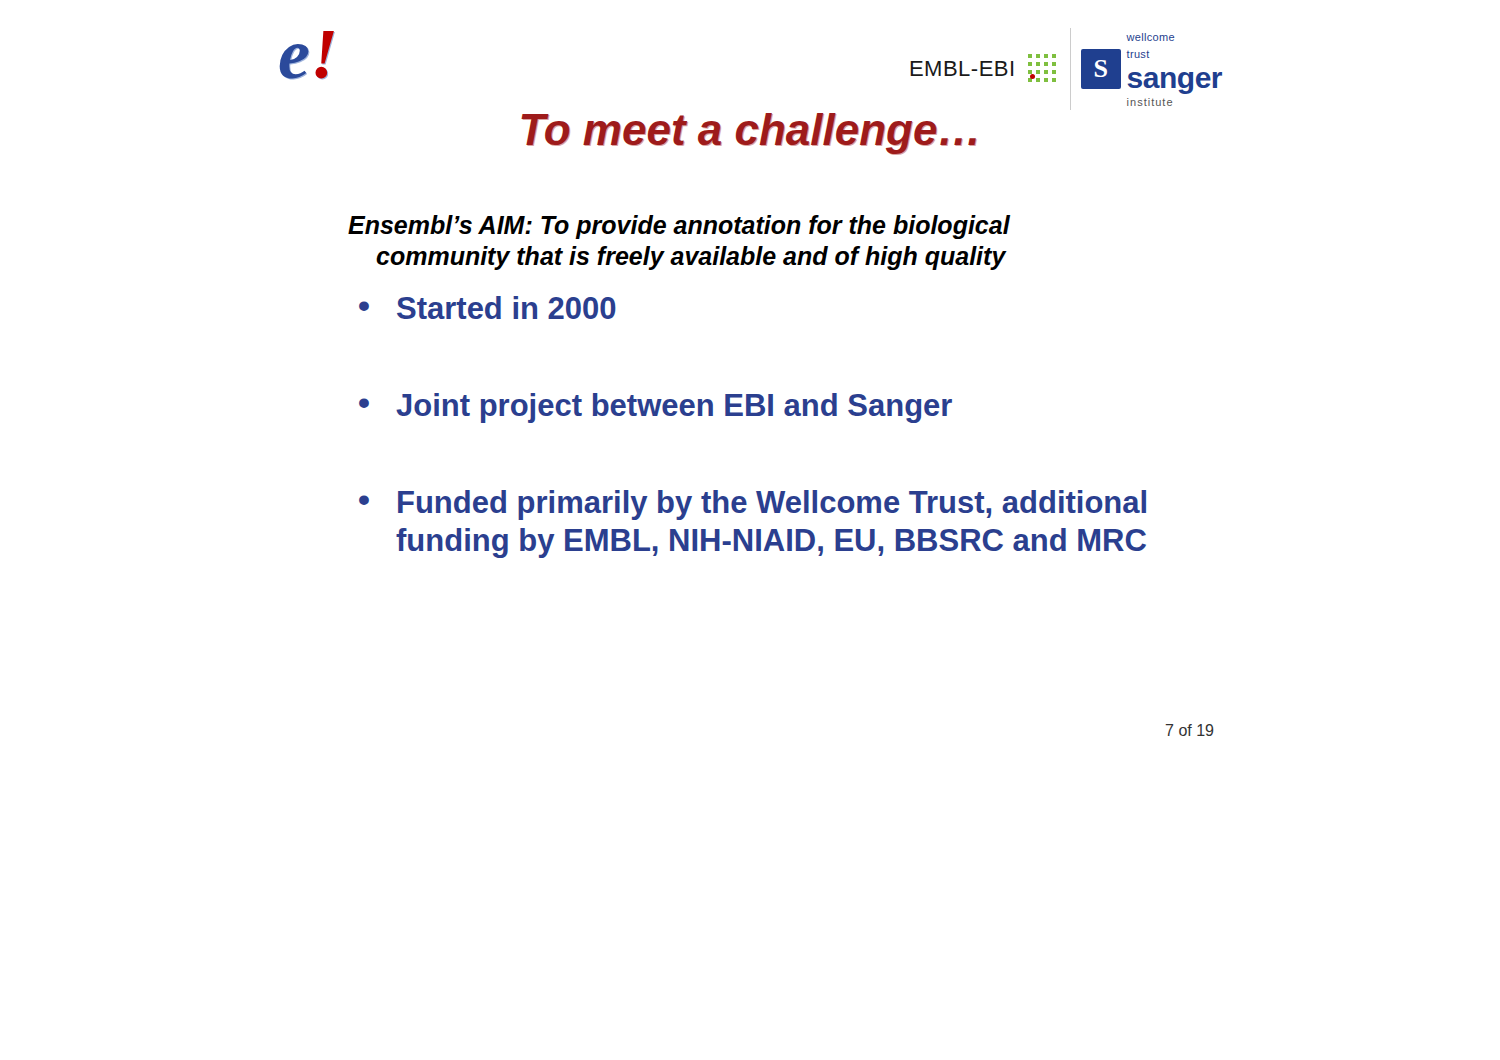e!
EMBL-EBI S wellcome
trust
sanger
institute
To meet a challenge…
Ensembl’s AIM: To provide annotation for the biological community that is freely available and of high quality
Started in 2000
Joint project between EBI and Sanger
Funded primarily by the Wellcome Trust, additional funding by EMBL, NIH-NIAID, EU, BBSRC and MRC
7 of 19